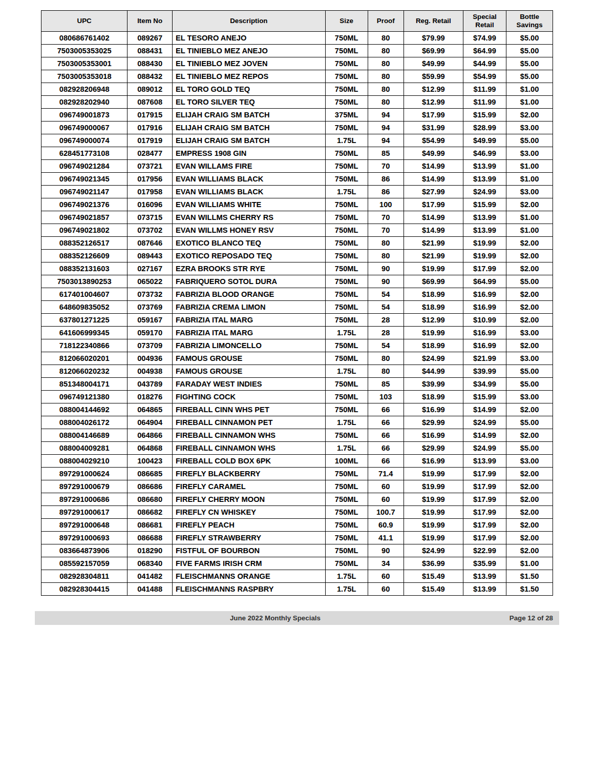| UPC | Item No | Description | Size | Proof | Reg. Retail | Special Retail | Bottle Savings |
| --- | --- | --- | --- | --- | --- | --- | --- |
| 080686761402 | 089267 | EL TESORO ANEJO | 750ML | 80 | $79.99 | $74.99 | $5.00 |
| 7503005353025 | 088431 | EL TINIEBLO MEZ ANEJO | 750ML | 80 | $69.99 | $64.99 | $5.00 |
| 7503005353001 | 088430 | EL TINIEBLO MEZ JOVEN | 750ML | 80 | $49.99 | $44.99 | $5.00 |
| 7503005353018 | 088432 | EL TINIEBLO MEZ REPOS | 750ML | 80 | $59.99 | $54.99 | $5.00 |
| 082928206948 | 089012 | EL TORO GOLD TEQ | 750ML | 80 | $12.99 | $11.99 | $1.00 |
| 082928202940 | 087608 | EL TORO SILVER TEQ | 750ML | 80 | $12.99 | $11.99 | $1.00 |
| 096749001873 | 017915 | ELIJAH CRAIG SM BATCH | 375ML | 94 | $17.99 | $15.99 | $2.00 |
| 096749000067 | 017916 | ELIJAH CRAIG SM BATCH | 750ML | 94 | $31.99 | $28.99 | $3.00 |
| 096749000074 | 017919 | ELIJAH CRAIG SM BATCH | 1.75L | 94 | $54.99 | $49.99 | $5.00 |
| 628451773108 | 028477 | EMPRESS 1908 GIN | 750ML | 85 | $49.99 | $46.99 | $3.00 |
| 096749021284 | 073721 | EVAN WILLAMS FIRE | 750ML | 70 | $14.99 | $13.99 | $1.00 |
| 096749021345 | 017956 | EVAN WILLIAMS BLACK | 750ML | 86 | $14.99 | $13.99 | $1.00 |
| 096749021147 | 017958 | EVAN WILLIAMS BLACK | 1.75L | 86 | $27.99 | $24.99 | $3.00 |
| 096749021376 | 016096 | EVAN WILLIAMS WHITE | 750ML | 100 | $17.99 | $15.99 | $2.00 |
| 096749021857 | 073715 | EVAN WILLMS CHERRY RS | 750ML | 70 | $14.99 | $13.99 | $1.00 |
| 096749021802 | 073702 | EVAN WILLMS HONEY RSV | 750ML | 70 | $14.99 | $13.99 | $1.00 |
| 088352126517 | 087646 | EXOTICO BLANCO TEQ | 750ML | 80 | $21.99 | $19.99 | $2.00 |
| 088352126609 | 089443 | EXOTICO REPOSADO TEQ | 750ML | 80 | $21.99 | $19.99 | $2.00 |
| 088352131603 | 027167 | EZRA BROOKS STR RYE | 750ML | 90 | $19.99 | $17.99 | $2.00 |
| 7503013890253 | 065022 | FABRIQUERO SOTOL DURA | 750ML | 90 | $69.99 | $64.99 | $5.00 |
| 617401004607 | 073732 | FABRIZIA BLOOD ORANGE | 750ML | 54 | $18.99 | $16.99 | $2.00 |
| 648609835052 | 073769 | FABRIZIA CREMA LIMON | 750ML | 54 | $18.99 | $16.99 | $2.00 |
| 637801271225 | 059167 | FABRIZIA ITAL MARG | 750ML | 28 | $12.99 | $10.99 | $2.00 |
| 641606999345 | 059170 | FABRIZIA ITAL MARG | 1.75L | 28 | $19.99 | $16.99 | $3.00 |
| 718122340866 | 073709 | FABRIZIA LIMONCELLO | 750ML | 54 | $18.99 | $16.99 | $2.00 |
| 812066020201 | 004936 | FAMOUS GROUSE | 750ML | 80 | $24.99 | $21.99 | $3.00 |
| 812066020232 | 004938 | FAMOUS GROUSE | 1.75L | 80 | $44.99 | $39.99 | $5.00 |
| 851348004171 | 043789 | FARADAY WEST INDIES | 750ML | 85 | $39.99 | $34.99 | $5.00 |
| 096749121380 | 018276 | FIGHTING COCK | 750ML | 103 | $18.99 | $15.99 | $3.00 |
| 088004144692 | 064865 | FIREBALL CINN WHS PET | 750ML | 66 | $16.99 | $14.99 | $2.00 |
| 088004026172 | 064904 | FIREBALL CINNAMON PET | 1.75L | 66 | $29.99 | $24.99 | $5.00 |
| 088004146689 | 064866 | FIREBALL CINNAMON WHS | 750ML | 66 | $16.99 | $14.99 | $2.00 |
| 088004009281 | 064868 | FIREBALL CINNAMON WHS | 1.75L | 66 | $29.99 | $24.99 | $5.00 |
| 088004029210 | 100423 | FIREBALL COLD BOX 6PK | 100ML | 66 | $16.99 | $13.99 | $3.00 |
| 897291000624 | 086685 | FIREFLY BLACKBERRY | 750ML | 71.4 | $19.99 | $17.99 | $2.00 |
| 897291000679 | 086686 | FIREFLY CARAMEL | 750ML | 60 | $19.99 | $17.99 | $2.00 |
| 897291000686 | 086680 | FIREFLY CHERRY MOON | 750ML | 60 | $19.99 | $17.99 | $2.00 |
| 897291000617 | 086682 | FIREFLY CN WHISKEY | 750ML | 100.7 | $19.99 | $17.99 | $2.00 |
| 897291000648 | 086681 | FIREFLY PEACH | 750ML | 60.9 | $19.99 | $17.99 | $2.00 |
| 897291000693 | 086688 | FIREFLY STRAWBERRY | 750ML | 41.1 | $19.99 | $17.99 | $2.00 |
| 083664873906 | 018290 | FISTFUL OF BOURBON | 750ML | 90 | $24.99 | $22.99 | $2.00 |
| 085592157059 | 068340 | FIVE FARMS IRISH CRM | 750ML | 34 | $36.99 | $35.99 | $1.00 |
| 082928304811 | 041482 | FLEISCHMANNS ORANGE | 1.75L | 60 | $15.49 | $13.99 | $1.50 |
| 082928304415 | 041488 | FLEISCHMANNS RASPBRY | 1.75L | 60 | $15.49 | $13.99 | $1.50 |
June 2022 Monthly Specials Page 12 of 28